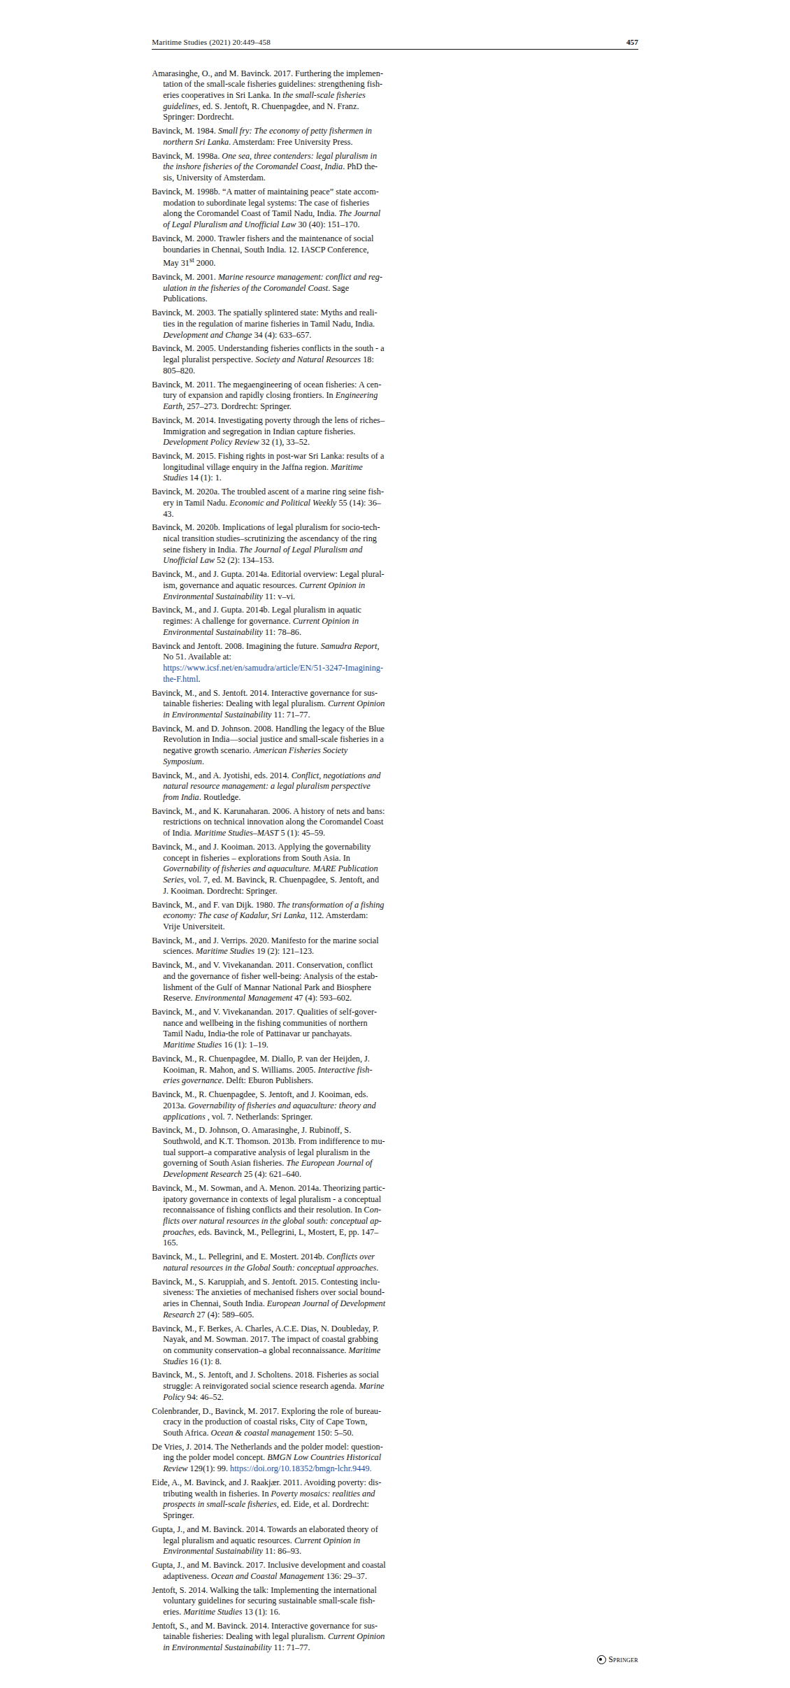Maritime Studies (2021) 20:449–458
457
Amarasinghe, O., and M. Bavinck. 2017. Furthering the implementation of the small-scale fisheries guidelines: strengthening fisheries cooperatives in Sri Lanka. In the small-scale fisheries guidelines, ed. S. Jentoft, R. Chuenpagdee, and N. Franz. Springer: Dordrecht.
Bavinck, M. 1984. Small fry: The economy of petty fishermen in northern Sri Lanka. Amsterdam: Free University Press.
Bavinck, M. 1998a. One sea, three contenders: legal pluralism in the inshore fisheries of the Coromandel Coast, India. PhD thesis, University of Amsterdam.
Bavinck, M. 1998b. “A matter of maintaining peace” state accommodation to subordinate legal systems: The case of fisheries along the Coromandel Coast of Tamil Nadu, India. The Journal of Legal Pluralism and Unofficial Law 30 (40): 151–170.
Bavinck, M. 2000. Trawler fishers and the maintenance of social boundaries in Chennai, South India. 12. IASCP Conference, May 31st 2000.
Bavinck, M. 2001. Marine resource management: conflict and regulation in the fisheries of the Coromandel Coast. Sage Publications.
Bavinck, M. 2003. The spatially splintered state: Myths and realities in the regulation of marine fisheries in Tamil Nadu, India. Development and Change 34 (4): 633–657.
Bavinck, M. 2005. Understanding fisheries conflicts in the south - a legal pluralist perspective. Society and Natural Resources 18: 805–820.
Bavinck, M. 2011. The megaengineering of ocean fisheries: A century of expansion and rapidly closing frontiers. In Engineering Earth, 257–273. Dordrecht: Springer.
Bavinck, M. 2014. Investigating poverty through the lens of riches–Immigration and segregation in Indian capture fisheries. Development Policy Review 32 (1), 33–52.
Bavinck, M. 2015. Fishing rights in post-war Sri Lanka: results of a longitudinal village enquiry in the Jaffna region. Maritime Studies 14 (1): 1.
Bavinck, M. 2020a. The troubled ascent of a marine ring seine fishery in Tamil Nadu. Economic and Political Weekly 55 (14): 36–43.
Bavinck, M. 2020b. Implications of legal pluralism for socio-technical transition studies–scrutinizing the ascendancy of the ring seine fishery in India. The Journal of Legal Pluralism and Unofficial Law 52 (2): 134–153.
Bavinck, M., and J. Gupta. 2014a. Editorial overview: Legal pluralism, governance and aquatic resources. Current Opinion in Environmental Sustainability 11: v–vi.
Bavinck, M., and J. Gupta. 2014b. Legal pluralism in aquatic regimes: A challenge for governance. Current Opinion in Environmental Sustainability 11: 78–86.
Bavinck and Jentoft. 2008. Imagining the future. Samudra Report, No 51. Available at: https://www.icsf.net/en/samudra/article/EN/51-3247-Imagining-the-F.html.
Bavinck, M., and S. Jentoft. 2014. Interactive governance for sustainable fisheries: Dealing with legal pluralism. Current Opinion in Environmental Sustainability 11: 71–77.
Bavinck, M. and D. Johnson. 2008. Handling the legacy of the Blue Revolution in India—social justice and small-scale fisheries in a negative growth scenario. American Fisheries Society Symposium.
Bavinck, M., and A. Jyotishi, eds. 2014. Conflict, negotiations and natural resource management: a legal pluralism perspective from India. Routledge.
Bavinck, M., and K. Karunaharan. 2006. A history of nets and bans: restrictions on technical innovation along the Coromandel Coast of India. Maritime Studies–MAST 5 (1): 45–59.
Bavinck, M., and J. Kooiman. 2013. Applying the governability concept in fisheries – explorations from South Asia. In Governability of fisheries and aquaculture. MARE Publication Series, vol. 7, ed. M. Bavinck, R. Chuenpagdee, S. Jentoft, and J. Kooiman. Dordrecht: Springer.
Bavinck, M., and F. van Dijk. 1980. The transformation of a fishing economy: The case of Kadalur, Sri Lanka, 112. Amsterdam: Vrije Universiteit.
Bavinck, M., and J. Verrips. 2020. Manifesto for the marine social sciences. Maritime Studies 19 (2): 121–123.
Bavinck, M., and V. Vivekanandan. 2011. Conservation, conflict and the governance of fisher well-being: Analysis of the establishment of the Gulf of Mannar National Park and Biosphere Reserve. Environmental Management 47 (4): 593–602.
Bavinck, M., and V. Vivekanandan. 2017. Qualities of self-governance and wellbeing in the fishing communities of northern Tamil Nadu, India-the role of Pattinavar ur panchayats. Maritime Studies 16 (1): 1–19.
Bavinck, M., R. Chuenpagdee, M. Diallo, P. van der Heijden, J. Kooiman, R. Mahon, and S. Williams. 2005. Interactive fisheries governance. Delft: Eburon Publishers.
Bavinck, M., R. Chuenpagdee, S. Jentoft, and J. Kooiman, eds. 2013a. Governability of fisheries and aquaculture: theory and applications , vol. 7. Netherlands: Springer.
Bavinck, M., D. Johnson, O. Amarasinghe, J. Rubinoff, S. Southwold, and K.T. Thomson. 2013b. From indifference to mutual support–a comparative analysis of legal pluralism in the governing of South Asian fisheries. The European Journal of Development Research 25 (4): 621–640.
Bavinck, M., M. Sowman, and A. Menon. 2014a. Theorizing participatory governance in contexts of legal pluralism - a conceptual reconnaissance of fishing conflicts and their resolution. In Conflicts over natural resources in the global south: conceptual approaches, eds. Bavinck, M., Pellegrini, L, Mostert, E, pp. 147–165.
Bavinck, M., L. Pellegrini, and E. Mostert. 2014b. Conflicts over natural resources in the Global South: conceptual approaches.
Bavinck, M., S. Karuppiah, and S. Jentoft. 2015. Contesting inclusiveness: The anxieties of mechanised fishers over social boundaries in Chennai, South India. European Journal of Development Research 27 (4): 589–605.
Bavinck, M., F. Berkes, A. Charles, A.C.E. Dias, N. Doubleday, P. Nayak, and M. Sowman. 2017. The impact of coastal grabbing on community conservation–a global reconnaissance. Maritime Studies 16 (1): 8.
Bavinck, M., S. Jentoft, and J. Scholtens. 2018. Fisheries as social struggle: A reinvigorated social science research agenda. Marine Policy 94: 46–52.
Colenbrander, D., Bavinck, M. 2017. Exploring the role of bureaucracy in the production of coastal risks, City of Cape Town, South Africa. Ocean & coastal management 150: 5–50.
De Vries, J. 2014. The Netherlands and the polder model: questioning the polder model concept. BMGN Low Countries Historical Review 129(1): 99. https://doi.org/10.18352/bmgn-lchr.9449.
Eide, A., M. Bavinck, and J. Raakjær. 2011. Avoiding poverty: distributing wealth in fisheries. In Poverty mosaics: realities and prospects in small-scale fisheries, ed. Eide, et al. Dordrecht: Springer.
Gupta, J., and M. Bavinck. 2014. Towards an elaborated theory of legal pluralism and aquatic resources. Current Opinion in Environmental Sustainability 11: 86–93.
Gupta, J., and M. Bavinck. 2017. Inclusive development and coastal adaptiveness. Ocean and Coastal Management 136: 29–37.
Jentoft, S. 2014. Walking the talk: Implementing the international voluntary guidelines for securing sustainable small-scale fisheries. Maritime Studies 13 (1): 16.
Jentoft, S., and M. Bavinck. 2014. Interactive governance for sustainable fisheries: Dealing with legal pluralism. Current Opinion in Environmental Sustainability 11: 71–77.
Springer